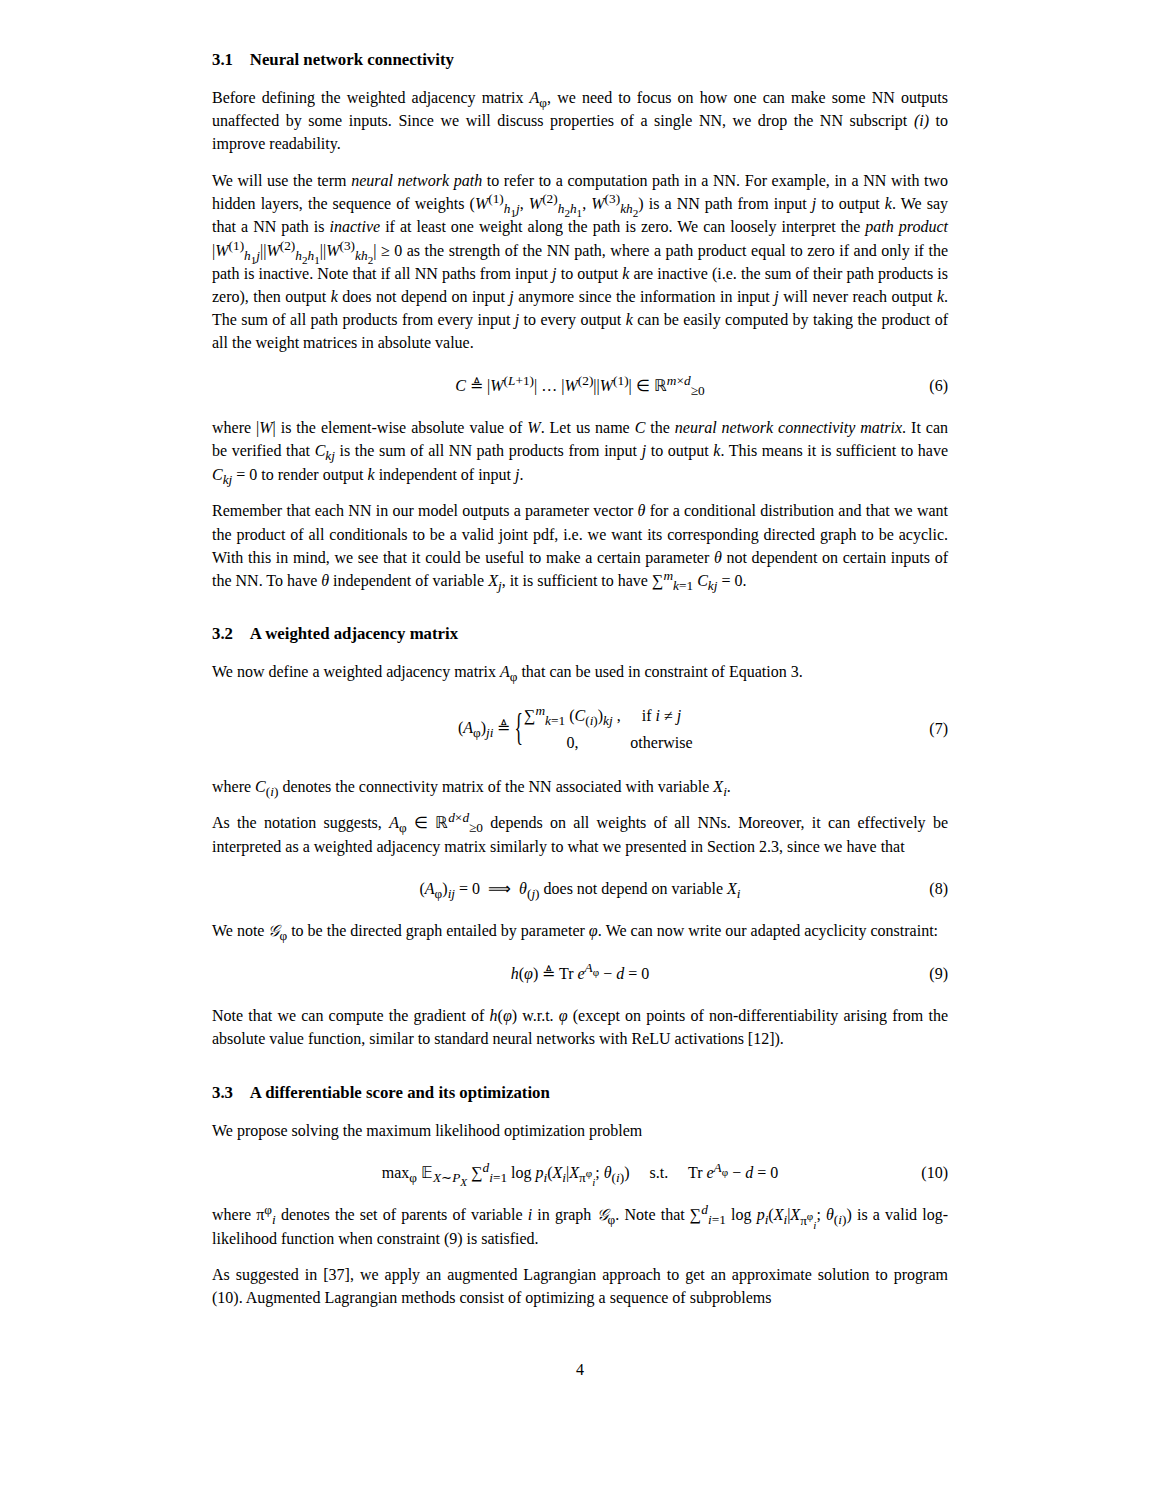3.1 Neural network connectivity
Before defining the weighted adjacency matrix Aφ, we need to focus on how one can make some NN outputs unaffected by some inputs. Since we will discuss properties of a single NN, we drop the NN subscript (i) to improve readability.
We will use the term neural network path to refer to a computation path in a NN. For example, in a NN with two hidden layers, the sequence of weights (W(1)h1j, W(2)h2h1, W(3)kh2) is a NN path from input j to output k. We say that a NN path is inactive if at least one weight along the path is zero. We can loosely interpret the path product |W(1)h1j||W(2)h2h1||W(3)kh2| ≥ 0 as the strength of the NN path, where a path product equal to zero if and only if the path is inactive. Note that if all NN paths from input j to output k are inactive (i.e. the sum of their path products is zero), then output k does not depend on input j anymore since the information in input j will never reach output k. The sum of all path products from every input j to every output k can be easily computed by taking the product of all the weight matrices in absolute value.
C ≜ |W(L+1)| … |W(2)||W(1)| ∈ ℝm×d≥0
(6)
where |W| is the element-wise absolute value of W. Let us name C the neural network connectivity matrix. It can be verified that Ckj is the sum of all NN path products from input j to output k. This means it is sufficient to have Ckj = 0 to render output k independent of input j.
Remember that each NN in our model outputs a parameter vector θ for a conditional distribution and that we want the product of all conditionals to be a valid joint pdf, i.e. we want its corresponding directed graph to be acyclic. With this in mind, we see that it could be useful to make a certain parameter θ not dependent on certain inputs of the NN. To have θ independent of variable Xj, it is sufficient to have ∑mk=1 Ckj = 0.
3.2 A weighted adjacency matrix
We now define a weighted adjacency matrix Aφ that can be used in constraint of Equation 3.
(Aφ)ji ≜ {
| ∑ m k =1 ( C ( i ) ) kj , | if i ≠ j |
| 0, | otherwise |
(7)
where C(i) denotes the connectivity matrix of the NN associated with variable Xi.
As the notation suggests, Aφ ∈ ℝd×d≥0 depends on all weights of all NNs. Moreover, it can effectively be interpreted as a weighted adjacency matrix similarly to what we presented in Section 2.3, since we have that
(Aφ)ij = 0 ⟹ θ(j) does not depend on variable Xi
(8)
We note 𝒢φ to be the directed graph entailed by parameter φ. We can now write our adapted acyclicity constraint:
h(φ) ≜ Tr eAφ − d = 0
(9)
Note that we can compute the gradient of h(φ) w.r.t. φ (except on points of non-differentiability arising from the absolute value function, similar to standard neural networks with ReLU activations [12]).
3.3 A differentiable score and its optimization
We propose solving the maximum likelihood optimization problem
maxφ 𝔼X∼PX ∑di=1 log pi(Xi|Xπφi; θ(i)) s.t. Tr eAφ − d = 0
(10)
where πφi denotes the set of parents of variable i in graph 𝒢φ. Note that ∑di=1 log pi(Xi|Xπφi; θ(i)) is a valid log-likelihood function when constraint (9) is satisfied.
As suggested in [37], we apply an augmented Lagrangian approach to get an approximate solution to program (10). Augmented Lagrangian methods consist of optimizing a sequence of subproblems
4